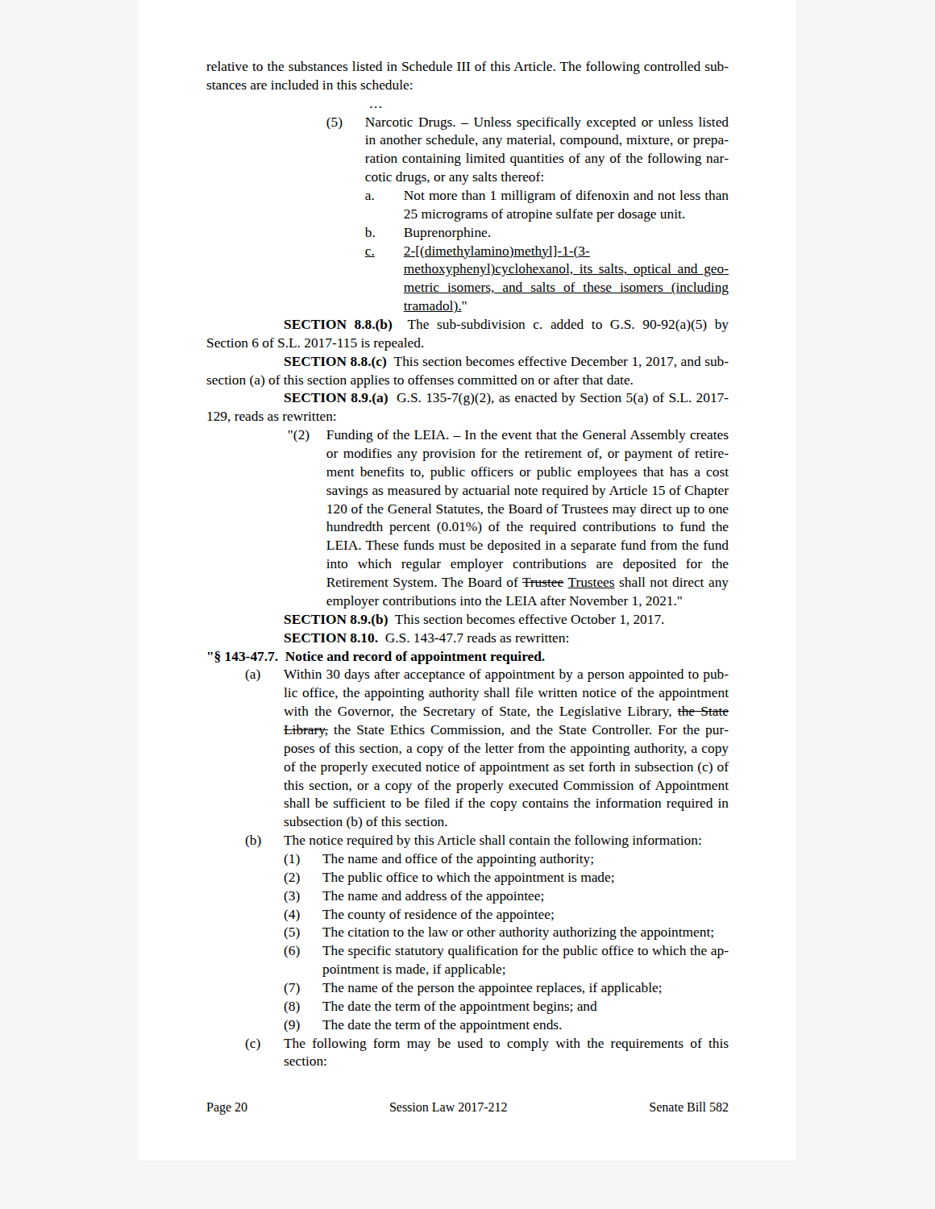relative to the substances listed in Schedule III of this Article. The following controlled substances are included in this schedule:
…
(5) Narcotic Drugs. – Unless specifically excepted or unless listed in another schedule, any material, compound, mixture, or preparation containing limited quantities of any of the following narcotic drugs, or any salts thereof:
a. Not more than 1 milligram of difenoxin and not less than 25 micrograms of atropine sulfate per dosage unit.
b. Buprenorphine.
c. 2-[(dimethylamino)methyl]-1-(3-methoxyphenyl)cyclohexanol, its salts, optical and geometric isomers, and salts of these isomers (including tramadol)."
SECTION 8.8.(b) The sub-subdivision c. added to G.S. 90-92(a)(5) by Section 6 of S.L. 2017-115 is repealed.
SECTION 8.8.(c) This section becomes effective December 1, 2017, and subsection (a) of this section applies to offenses committed on or after that date.
SECTION 8.9.(a) G.S. 135-7(g)(2), as enacted by Section 5(a) of S.L. 2017-129, reads as rewritten:
"(2) Funding of the LEIA. – In the event that the General Assembly creates or modifies any provision for the retirement of, or payment of retirement benefits to, public officers or public employees that has a cost savings as measured by actuarial note required by Article 15 of Chapter 120 of the General Statutes, the Board of Trustees may direct up to one hundredth percent (0.01%) of the required contributions to fund the LEIA. These funds must be deposited in a separate fund from the fund into which regular employer contributions are deposited for the Retirement System. The Board of Trustee Trustees shall not direct any employer contributions into the LEIA after November 1, 2021."
SECTION 8.9.(b) This section becomes effective October 1, 2017.
SECTION 8.10. G.S. 143-47.7 reads as rewritten:
"§ 143-47.7. Notice and record of appointment required.
(a) Within 30 days after acceptance of appointment by a person appointed to public office, the appointing authority shall file written notice of the appointment with the Governor, the Secretary of State, the Legislative Library, the State Library, the State Ethics Commission, and the State Controller. For the purposes of this section, a copy of the letter from the appointing authority, a copy of the properly executed notice of appointment as set forth in subsection (c) of this section, or a copy of the properly executed Commission of Appointment shall be sufficient to be filed if the copy contains the information required in subsection (b) of this section.
(b) The notice required by this Article shall contain the following information:
(1) The name and office of the appointing authority;
(2) The public office to which the appointment is made;
(3) The name and address of the appointee;
(4) The county of residence of the appointee;
(5) The citation to the law or other authority authorizing the appointment;
(6) The specific statutory qualification for the public office to which the appointment is made, if applicable;
(7) The name of the person the appointee replaces, if applicable;
(8) The date the term of the appointment begins; and
(9) The date the term of the appointment ends.
(c) The following form may be used to comply with the requirements of this section:
Page 20 Session Law 2017-212 Senate Bill 582